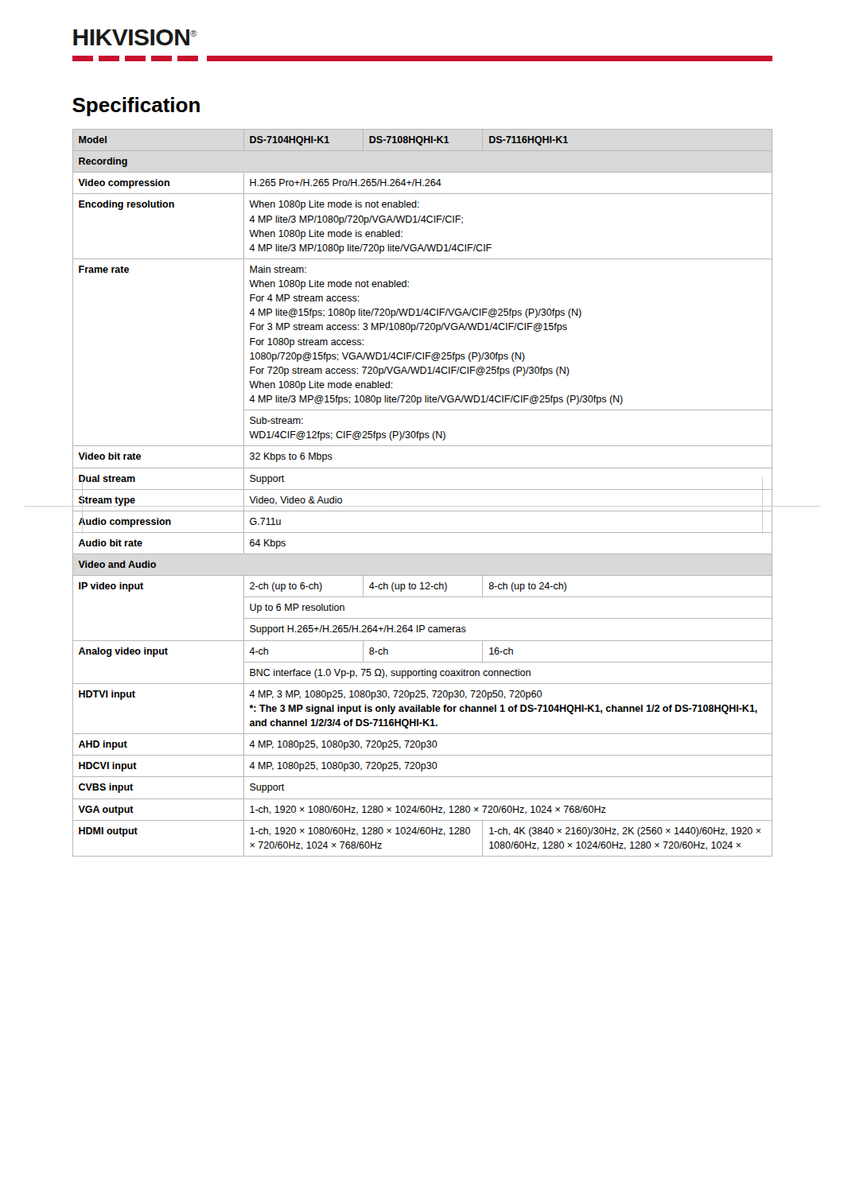HIKVISION®
Specification
| Model | DS-7104HQHI-K1 | DS-7108HQHI-K1 | DS-7116HQHI-K1 |
| Recording |
| Video compression | H.265 Pro+/H.265 Pro/H.265/H.264+/H.264 |
| Encoding resolution | When 1080p Lite mode is not enabled: 4 MP lite/3 MP/1080p/720p/VGA/WD1/4CIF/CIF; When 1080p Lite mode is enabled: 4 MP lite/3 MP/1080p lite/720p lite/VGA/WD1/4CIF/CIF |
| Frame rate | Main stream: When 1080p Lite mode not enabled: For 4 MP stream access: 4 MP lite@15fps; 1080p lite/720p/WD1/4CIF/VGA/CIF@25fps (P)/30fps (N) For 3 MP stream access: 3 MP/1080p/720p/VGA/WD1/4CIF/CIF@15fps For 1080p stream access: 1080p/720p@15fps; VGA/WD1/4CIF/CIF@25fps (P)/30fps (N) For 720p stream access: 720p/VGA/WD1/4CIF/CIF@25fps (P)/30fps (N) When 1080p Lite mode enabled: 4 MP lite/3 MP@15fps; 1080p lite/720p lite/VGA/WD1/4CIF/CIF@25fps (P)/30fps (N) |
| Sub-stream: WD1/4CIF@12fps; CIF@25fps (P)/30fps (N) |
| Video bit rate | 32 Kbps to 6 Mbps |
| Dual stream | Support |
| Stream type | Video, Video & Audio |
| Audio compression | G.711u |
| Audio bit rate | 64 Kbps |
| Video and Audio |
| IP video input | 2-ch (up to 6-ch) | 4-ch (up to 12-ch) | 8-ch (up to 24-ch) |
| Up to 6 MP resolution |
| Support H.265+/H.265/H.264+/H.264 IP cameras |
| Analog video input | 4-ch | 8-ch | 16-ch |
| BNC interface (1.0 Vp-p, 75 Ω), supporting coaxitron connection |
| HDTVI input | 4 MP, 3 MP, 1080p25, 1080p30, 720p25, 720p30, 720p50, 720p60 *: The 3 MP signal input is only available for channel 1 of DS-7104HQHI-K1, channel 1/2 of DS-7108HQHI-K1, and channel 1/2/3/4 of DS-7116HQHI-K1. |
| AHD input | 4 MP, 1080p25, 1080p30, 720p25, 720p30 |
| HDCVI input | 4 MP, 1080p25, 1080p30, 720p25, 720p30 |
| CVBS input | Support |
| VGA output | 1-ch, 1920 × 1080/60Hz, 1280 × 1024/60Hz, 1280 × 720/60Hz, 1024 × 768/60Hz |
| HDMI output | 1-ch, 1920 × 1080/60Hz, 1280 × 1024/60Hz, 1280 × 720/60Hz, 1024 × 768/60Hz | 1-ch, 4K (3840 × 2160)/30Hz, 2K (2560 × 1440)/60Hz, 1920 × 1080/60Hz, 1280 × 1024/60Hz, 1280 × 720/60Hz, 1024 × |